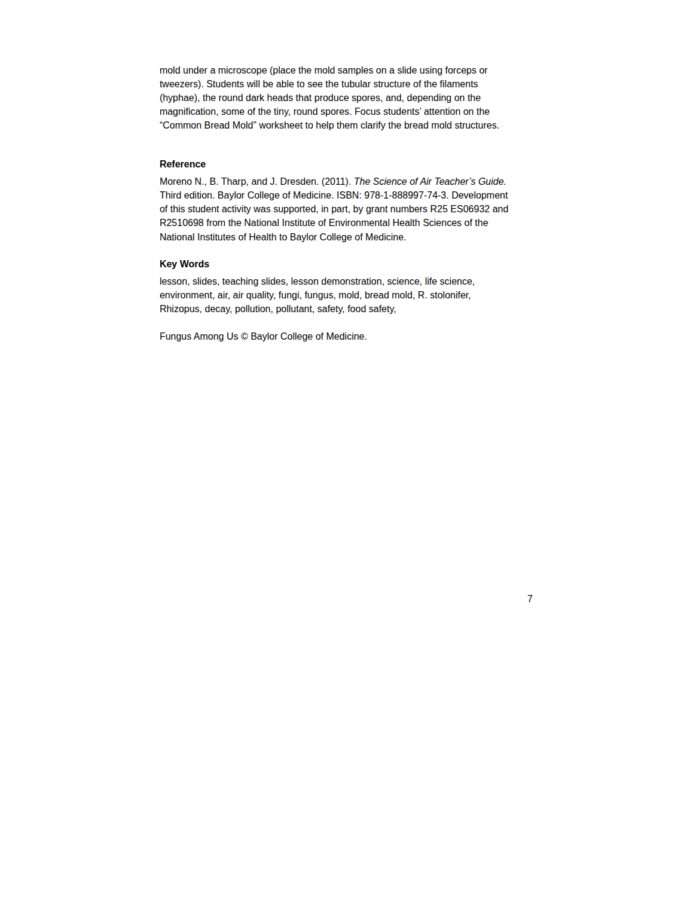mold under a microscope (place the mold samples on a slide using forceps or tweezers). Students will be able to see the tubular structure of the filaments (hyphae), the round dark heads that produce spores, and, depending on the magnification, some of the tiny, round spores. Focus students’ attention on the “Common Bread Mold” worksheet to help them clarify the bread mold structures.
Reference
Moreno N., B. Tharp, and J. Dresden. (2011). The Science of Air Teacher’s Guide. Third edition. Baylor College of Medicine. ISBN: 978-1-888997-74-3. Development of this student activity was supported, in part, by grant numbers R25 ES06932 and R2510698 from the National Institute of Environmental Health Sciences of the National Institutes of Health to Baylor College of Medicine.
Key Words
lesson, slides, teaching slides, lesson demonstration, science, life science, environment, air, air quality, fungi, fungus, mold, bread mold, R. stolonifer, Rhizopus, decay, pollution, pollutant, safety, food safety,
Fungus Among Us © Baylor College of Medicine.
7